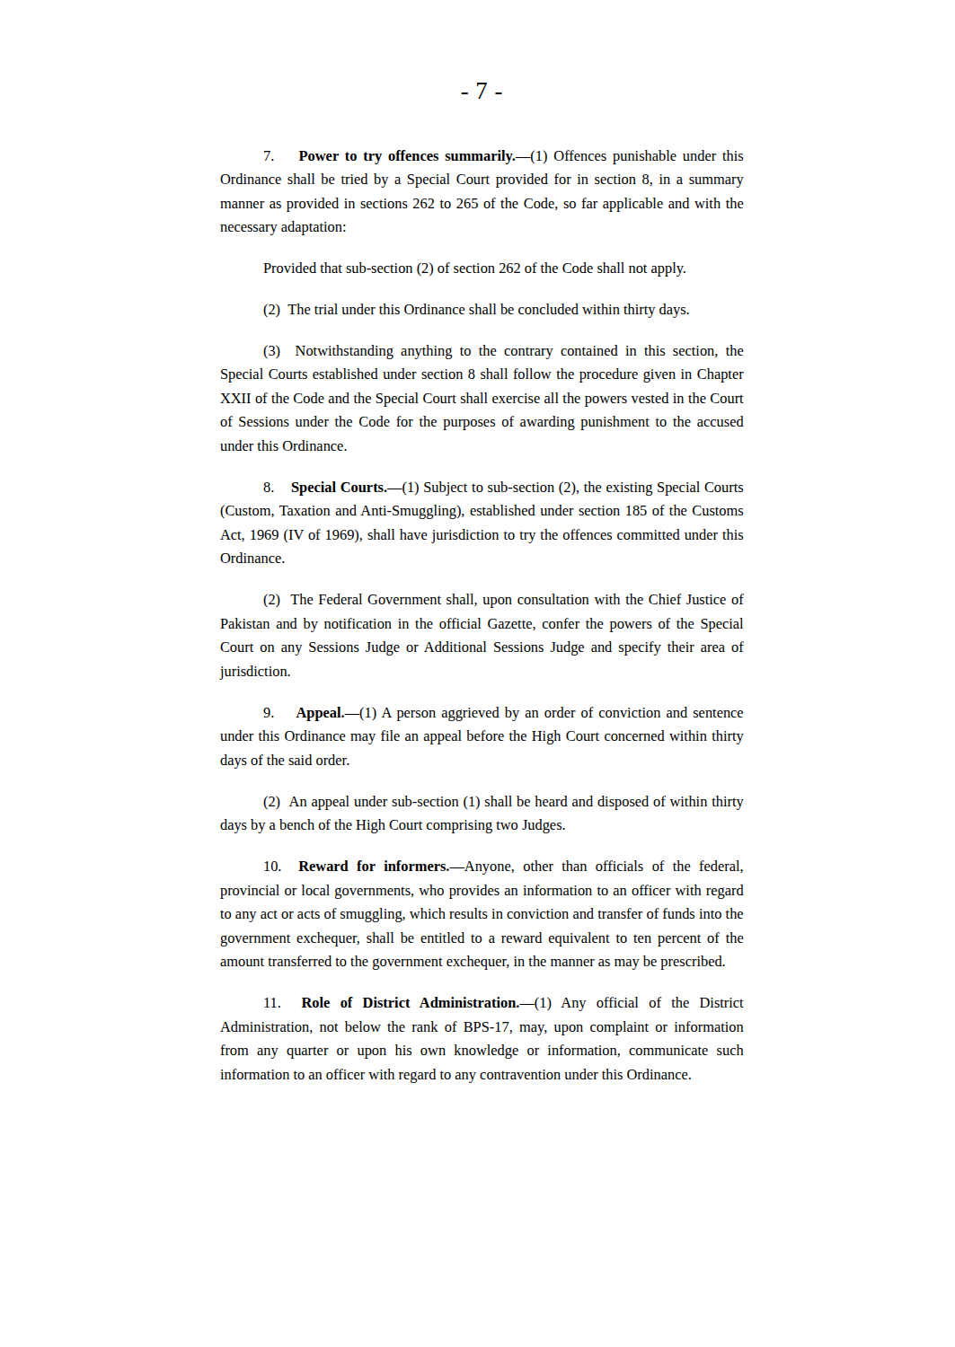- 7 -
7. Power to try offences summarily.—(1) Offences punishable under this Ordinance shall be tried by a Special Court provided for in section 8, in a summary manner as provided in sections 262 to 265 of the Code, so far applicable and with the necessary adaptation:
Provided that sub-section (2) of section 262 of the Code shall not apply.
(2) The trial under this Ordinance shall be concluded within thirty days.
(3) Notwithstanding anything to the contrary contained in this section, the Special Courts established under section 8 shall follow the procedure given in Chapter XXII of the Code and the Special Court shall exercise all the powers vested in the Court of Sessions under the Code for the purposes of awarding punishment to the accused under this Ordinance.
8. Special Courts.—(1) Subject to sub-section (2), the existing Special Courts (Custom, Taxation and Anti-Smuggling), established under section 185 of the Customs Act, 1969 (IV of 1969), shall have jurisdiction to try the offences committed under this Ordinance.
(2) The Federal Government shall, upon consultation with the Chief Justice of Pakistan and by notification in the official Gazette, confer the powers of the Special Court on any Sessions Judge or Additional Sessions Judge and specify their area of jurisdiction.
9. Appeal.—(1) A person aggrieved by an order of conviction and sentence under this Ordinance may file an appeal before the High Court concerned within thirty days of the said order.
(2) An appeal under sub-section (1) shall be heard and disposed of within thirty days by a bench of the High Court comprising two Judges.
10. Reward for informers.—Anyone, other than officials of the federal, provincial or local governments, who provides an information to an officer with regard to any act or acts of smuggling, which results in conviction and transfer of funds into the government exchequer, shall be entitled to a reward equivalent to ten percent of the amount transferred to the government exchequer, in the manner as may be prescribed.
11. Role of District Administration.—(1) Any official of the District Administration, not below the rank of BPS-17, may, upon complaint or information from any quarter or upon his own knowledge or information, communicate such information to an officer with regard to any contravention under this Ordinance.